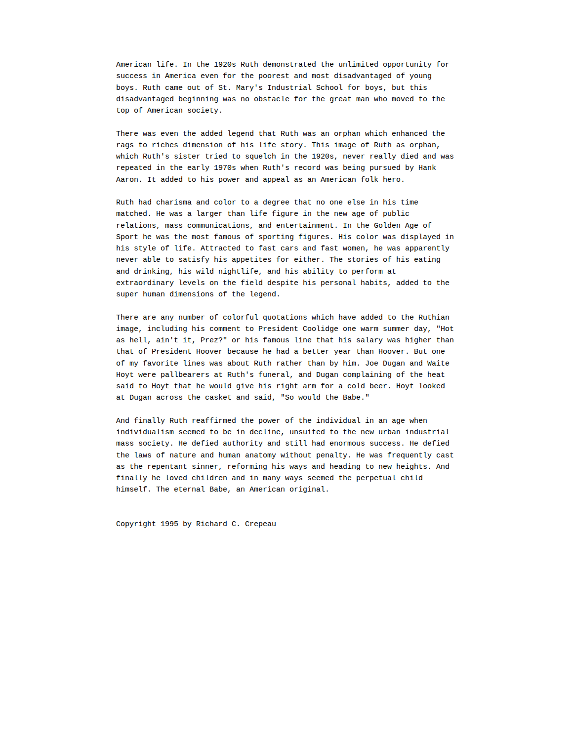American life. In the 1920s Ruth demonstrated the unlimited opportunity for success in America even for the poorest and most disadvantaged of young boys. Ruth came out of St. Mary's Industrial School for boys, but this disadvantaged beginning was no obstacle for the great man who moved to the top of American society.
There was even the added legend that Ruth was an orphan which enhanced the rags to riches dimension of his life story. This image of Ruth as orphan, which Ruth's sister tried to squelch in the 1920s, never really died and was repeated in the early 1970s when Ruth's record was being pursued by Hank Aaron. It added to his power and appeal as an American folk hero.
Ruth had charisma and color to a degree that no one else in his time matched. He was a larger than life figure in the new age of public relations, mass communications, and entertainment. In the Golden Age of Sport he was the most famous of sporting figures. His color was displayed in his style of life. Attracted to fast cars and fast women, he was apparently never able to satisfy his appetites for either. The stories of his eating and drinking, his wild nightlife, and his ability to perform at extraordinary levels on the field despite his personal habits, added to the super human dimensions of the legend.
There are any number of colorful quotations which have added to the Ruthian image, including his comment to President Coolidge one warm summer day, "Hot as hell, ain't it, Prez?" or his famous line that his salary was higher than that of President Hoover because he had a better year than Hoover. But one of my favorite lines was about Ruth rather than by him. Joe Dugan and Waite Hoyt were pallbearers at Ruth's funeral, and Dugan complaining of the heat said to Hoyt that he would give his right arm for a cold beer. Hoyt looked at Dugan across the casket and said, "So would the Babe."
And finally Ruth reaffirmed the power of the individual in an age when individualism seemed to be in decline, unsuited to the new urban industrial mass society. He defied authority and still had enormous success. He defied the laws of nature and human anatomy without penalty. He was frequently cast as the repentant sinner, reforming his ways and heading to new heights. And finally he loved children and in many ways seemed the perpetual child himself. The eternal Babe, an American original.
Copyright 1995 by Richard C. Crepeau